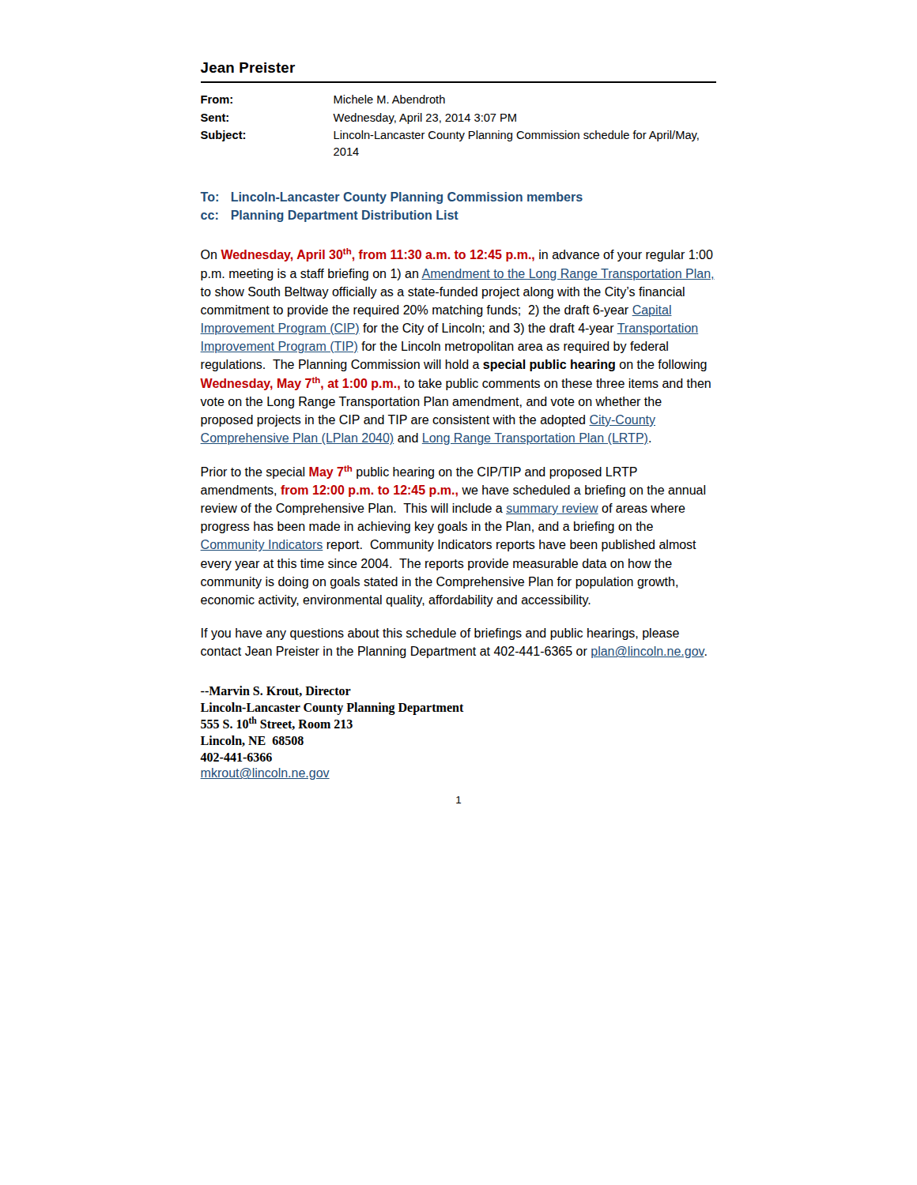Jean Preister
| From: | Michele M. Abendroth |
| Sent: | Wednesday, April 23, 2014 3:07 PM |
| Subject: | Lincoln-Lancaster County Planning Commission schedule for April/May, 2014 |
To: Lincoln-Lancaster County Planning Commission members
cc: Planning Department Distribution List
On Wednesday, April 30th, from 11:30 a.m. to 12:45 p.m., in advance of your regular 1:00 p.m. meeting is a staff briefing on 1) an Amendment to the Long Range Transportation Plan, to show South Beltway officially as a state-funded project along with the City’s financial commitment to provide the required 20% matching funds; 2) the draft 6-year Capital Improvement Program (CIP) for the City of Lincoln; and 3) the draft 4-year Transportation Improvement Program (TIP) for the Lincoln metropolitan area as required by federal regulations. The Planning Commission will hold a special public hearing on the following Wednesday, May 7th, at 1:00 p.m., to take public comments on these three items and then vote on the Long Range Transportation Plan amendment, and vote on whether the proposed projects in the CIP and TIP are consistent with the adopted City-County Comprehensive Plan (LPlan 2040) and Long Range Transportation Plan (LRTP).
Prior to the special May 7th public hearing on the CIP/TIP and proposed LRTP amendments, from 12:00 p.m. to 12:45 p.m., we have scheduled a briefing on the annual review of the Comprehensive Plan. This will include a summary review of areas where progress has been made in achieving key goals in the Plan, and a briefing on the Community Indicators report. Community Indicators reports have been published almost every year at this time since 2004. The reports provide measurable data on how the community is doing on goals stated in the Comprehensive Plan for population growth, economic activity, environmental quality, affordability and accessibility.
If you have any questions about this schedule of briefings and public hearings, please contact Jean Preister in the Planning Department at 402-441-6365 or plan@lincoln.ne.gov.
--Marvin S. Krout, Director
Lincoln-Lancaster County Planning Department
555 S. 10th Street, Room 213
Lincoln, NE 68508
402-441-6366
mkrout@lincoln.ne.gov
1